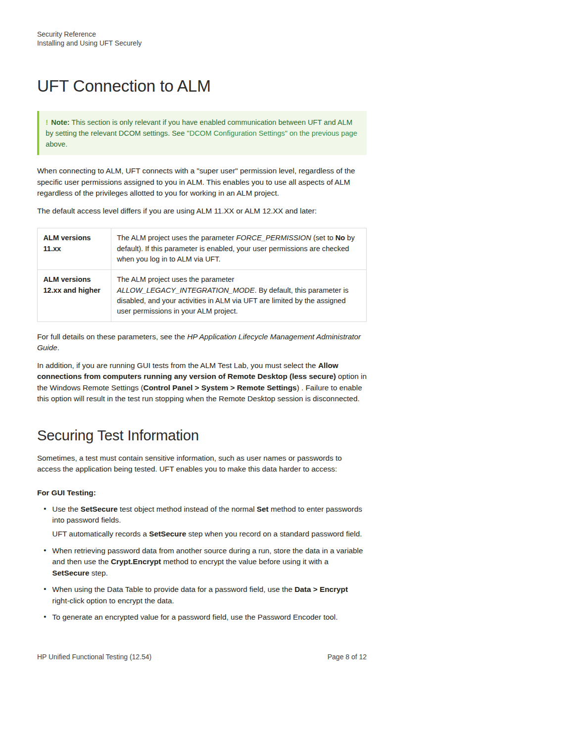Security Reference
Installing and Using UFT Securely
UFT Connection to ALM
! Note: This section is only relevant if you have enabled communication between UFT and ALM by setting the relevant DCOM settings. See "DCOM Configuration Settings" on the previous page above.
When connecting to ALM, UFT connects with a "super user" permission level, regardless of the specific user permissions assigned to you in ALM. This enables you to use all aspects of ALM regardless of the privileges allotted to you for working in an ALM project.
The default access level differs if you are using ALM 11.XX or ALM 12.XX and later:
| ALM versions 11.xx | The ALM project uses the parameter FORCE_PERMISSION (set to No by default). If this parameter is enabled, your user permissions are checked when you log in to ALM via UFT. |
| ALM versions 12.xx and higher | The ALM project uses the parameter ALLOW_LEGACY_INTEGRATION_MODE . By default, this parameter is disabled, and your activities in ALM via UFT are limited by the assigned user permissions in your ALM project. |
For full details on these parameters, see the HP Application Lifecycle Management Administrator Guide.
In addition, if you are running GUI tests from the ALM Test Lab, you must select the Allow connections from computers running any version of Remote Desktop (less secure) option in the Windows Remote Settings (Control Panel > System > Remote Settings) . Failure to enable this option will result in the test run stopping when the Remote Desktop session is disconnected.
Securing Test Information
Sometimes, a test must contain sensitive information, such as user names or passwords to access the application being tested. UFT enables you to make this data harder to access:
For GUI Testing:
Use the SetSecure test object method instead of the normal Set method to enter passwords into password fields.
UFT automatically records a SetSecure step when you record on a standard password field.
When retrieving password data from another source during a run, store the data in a variable and then use the Crypt.Encrypt method to encrypt the value before using it with a SetSecure step.
When using the Data Table to provide data for a password field, use the Data > Encrypt right-click option to encrypt the data.
To generate an encrypted value for a password field, use the Password Encoder tool.
HP Unified Functional Testing (12.54)
Page 8 of 12